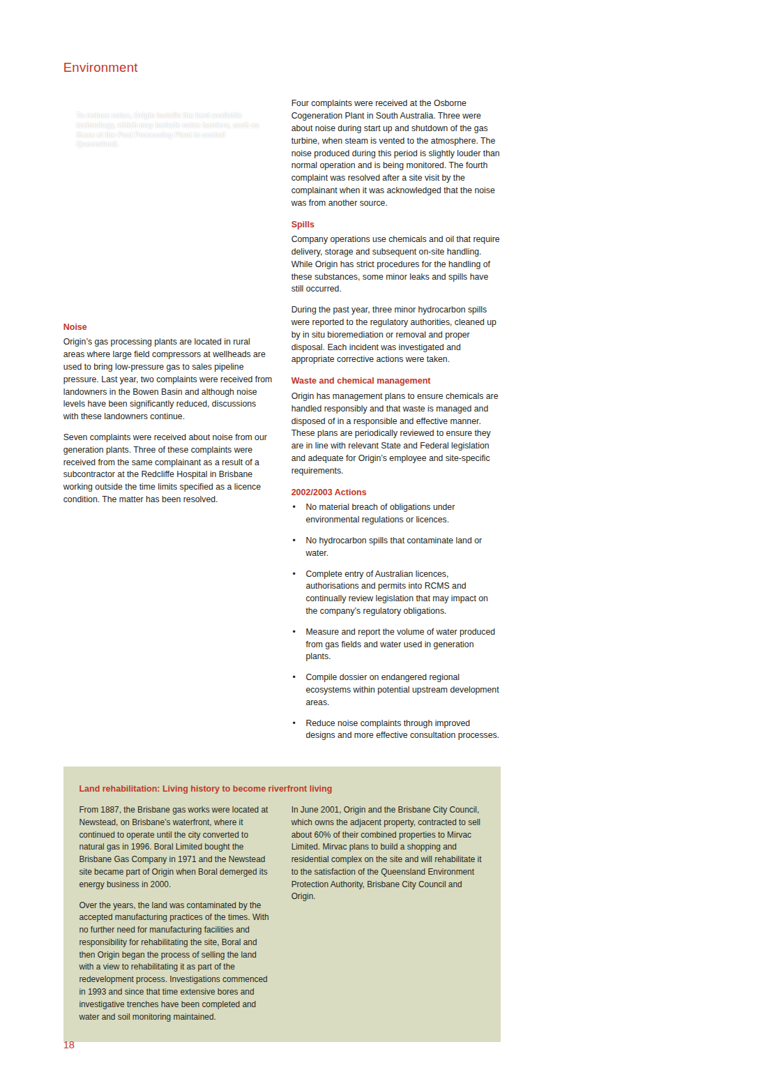Environment
To reduce noise, Origin installs the best available technology, which may include noise barriers, such as these at the Peat Processing Plant in central Queensland.
Noise
Origin’s gas processing plants are located in rural areas where large field compressors at wellheads are used to bring low-pressure gas to sales pipeline pressure. Last year, two complaints were received from landowners in the Bowen Basin and although noise levels have been significantly reduced, discussions with these landowners continue.
Seven complaints were received about noise from our generation plants. Three of these complaints were received from the same complainant as a result of a subcontractor at the Redcliffe Hospital in Brisbane working outside the time limits specified as a licence condition. The matter has been resolved.
Four complaints were received at the Osborne Cogeneration Plant in South Australia. Three were about noise during start up and shutdown of the gas turbine, when steam is vented to the atmosphere. The noise produced during this period is slightly louder than normal operation and is being monitored. The fourth complaint was resolved after a site visit by the complainant when it was acknowledged that the noise was from another source.
Spills
Company operations use chemicals and oil that require delivery, storage and subsequent on-site handling. While Origin has strict procedures for the handling of these substances, some minor leaks and spills have still occurred.
During the past year, three minor hydrocarbon spills were reported to the regulatory authorities, cleaned up by in situ bioremediation or removal and proper disposal. Each incident was investigated and appropriate corrective actions were taken.
Waste and chemical management
Origin has management plans to ensure chemicals are handled responsibly and that waste is managed and disposed of in a responsible and effective manner. These plans are periodically reviewed to ensure they are in line with relevant State and Federal legislation and adequate for Origin’s employee and site-specific requirements.
2002/2003 Actions
No material breach of obligations under environmental regulations or licences.
No hydrocarbon spills that contaminate land or water.
Complete entry of Australian licences, authorisations and permits into RCMS and continually review legislation that may impact on the company’s regulatory obligations.
Measure and report the volume of water produced from gas fields and water used in generation plants.
Compile dossier on endangered regional ecosystems within potential upstream development areas.
Reduce noise complaints through improved designs and more effective consultation processes.
Land rehabilitation: Living history to become riverfront living
From 1887, the Brisbane gas works were located at Newstead, on Brisbane’s waterfront, where it continued to operate until the city converted to natural gas in 1996. Boral Limited bought the Brisbane Gas Company in 1971 and the Newstead site became part of Origin when Boral demerged its energy business in 2000.
Over the years, the land was contaminated by the accepted manufacturing practices of the times. With no further need for manufacturing facilities and responsibility for rehabilitating the site, Boral and then Origin began the process of selling the land with a view to rehabilitating it as part of the redevelopment process. Investigations commenced in 1993 and since that time extensive bores and investigative trenches have been completed and water and soil monitoring maintained.
In June 2001, Origin and the Brisbane City Council, which owns the adjacent property, contracted to sell about 60% of their combined properties to Mirvac Limited. Mirvac plans to build a shopping and residential complex on the site and will rehabilitate it to the satisfaction of the Queensland Environment Protection Authority, Brisbane City Council and Origin.
18